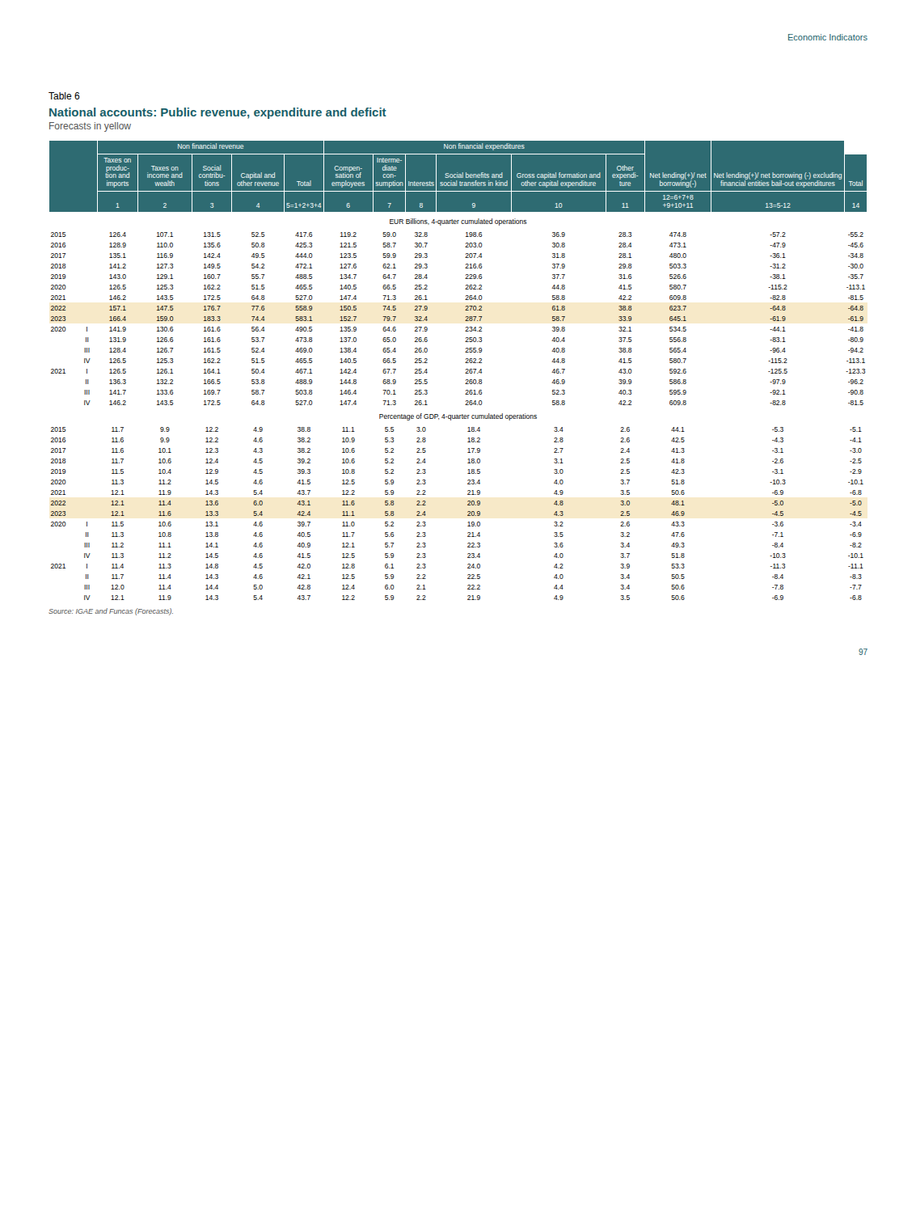Economic Indicators
Table 6
National accounts: Public revenue, expenditure and deficit
Forecasts in yellow
| | Non financial revenue | Non financial expenditures | Net lending(+)/ net borrowing(-) | Net lending(+)/ net borrowing (-) excluding financial entities bail-out expenditures |
| --- | --- | --- | --- | --- |
| Taxes on produc- tion and imports | Taxes on income and wealth | Social contribu- tions | Capital and other revenue | Total | Compen- sation of employees | Interme- diate con- sumption | Interests | Social benefits and social transfers in kind | Gross capital formation and other capital expenditure | Other expendi- ture | Total |
| 1 | 2 | 3 | 4 | 5=1+2+3+4 | 6 | 7 | 8 | 9 | 10 | 11 | 12=6+7+8 +9+10+11 | 13=5-12 | 14 |
| EUR Billions, 4-quarter cumulated operations |
| 2015 | | 126.4 | 107.1 | 131.5 | 52.5 | 417.6 | 119.2 | 59.0 | 32.8 | 198.6 | 36.9 | 28.3 | 474.8 | -57.2 | -55.2 |
| 2016 | | 128.9 | 110.0 | 135.6 | 50.8 | 425.3 | 121.5 | 58.7 | 30.7 | 203.0 | 30.8 | 28.4 | 473.1 | -47.9 | -45.6 |
| 2017 | | 135.1 | 116.9 | 142.4 | 49.5 | 444.0 | 123.5 | 59.9 | 29.3 | 207.4 | 31.8 | 28.1 | 480.0 | -36.1 | -34.8 |
| 2018 | | 141.2 | 127.3 | 149.5 | 54.2 | 472.1 | 127.6 | 62.1 | 29.3 | 216.6 | 37.9 | 29.8 | 503.3 | -31.2 | -30.0 |
| 2019 | | 143.0 | 129.1 | 160.7 | 55.7 | 488.5 | 134.7 | 64.7 | 28.4 | 229.6 | 37.7 | 31.6 | 526.6 | -38.1 | -35.7 |
| 2020 | | 126.5 | 125.3 | 162.2 | 51.5 | 465.5 | 140.5 | 66.5 | 25.2 | 262.2 | 44.8 | 41.5 | 580.7 | -115.2 | -113.1 |
| 2021 | | 146.2 | 143.5 | 172.5 | 64.8 | 527.0 | 147.4 | 71.3 | 26.1 | 264.0 | 58.8 | 42.2 | 609.8 | -82.8 | -81.5 |
| 2022 | | 157.1 | 147.5 | 176.7 | 77.6 | 558.9 | 150.5 | 74.5 | 27.9 | 270.2 | 61.8 | 38.8 | 623.7 | -64.8 | -64.8 |
| 2023 | | 166.4 | 159.0 | 183.3 | 74.4 | 583.1 | 152.7 | 79.7 | 32.4 | 287.7 | 58.7 | 33.9 | 645.1 | -61.9 | -61.9 |
| 2020 | I | 141.9 | 130.6 | 161.6 | 56.4 | 490.5 | 135.9 | 64.6 | 27.9 | 234.2 | 39.8 | 32.1 | 534.5 | -44.1 | -41.8 |
| | II | 131.9 | 126.6 | 161.6 | 53.7 | 473.8 | 137.0 | 65.0 | 26.6 | 250.3 | 40.4 | 37.5 | 556.8 | -83.1 | -80.9 |
| | III | 128.4 | 126.7 | 161.5 | 52.4 | 469.0 | 138.4 | 65.4 | 26.0 | 255.9 | 40.8 | 38.8 | 565.4 | -96.4 | -94.2 |
| | IV | 126.5 | 125.3 | 162.2 | 51.5 | 465.5 | 140.5 | 66.5 | 25.2 | 262.2 | 44.8 | 41.5 | 580.7 | -115.2 | -113.1 |
| 2021 | I | 126.5 | 126.1 | 164.1 | 50.4 | 467.1 | 142.4 | 67.7 | 25.4 | 267.4 | 46.7 | 43.0 | 592.6 | -125.5 | -123.3 |
| | II | 136.3 | 132.2 | 166.5 | 53.8 | 488.9 | 144.8 | 68.9 | 25.5 | 260.8 | 46.9 | 39.9 | 586.8 | -97.9 | -96.2 |
| | III | 141.7 | 133.6 | 169.7 | 58.7 | 503.8 | 146.4 | 70.1 | 25.3 | 261.6 | 52.3 | 40.3 | 595.9 | -92.1 | -90.8 |
| | IV | 146.2 | 143.5 | 172.5 | 64.8 | 527.0 | 147.4 | 71.3 | 26.1 | 264.0 | 58.8 | 42.2 | 609.8 | -82.8 | -81.5 |
| Percentage of GDP, 4-quarter cumulated operations |
| 2015 | | 11.7 | 9.9 | 12.2 | 4.9 | 38.8 | 11.1 | 5.5 | 3.0 | 18.4 | 3.4 | 2.6 | 44.1 | -5.3 | -5.1 |
| 2016 | | 11.6 | 9.9 | 12.2 | 4.6 | 38.2 | 10.9 | 5.3 | 2.8 | 18.2 | 2.8 | 2.6 | 42.5 | -4.3 | -4.1 |
| 2017 | | 11.6 | 10.1 | 12.3 | 4.3 | 38.2 | 10.6 | 5.2 | 2.5 | 17.9 | 2.7 | 2.4 | 41.3 | -3.1 | -3.0 |
| 2018 | | 11.7 | 10.6 | 12.4 | 4.5 | 39.2 | 10.6 | 5.2 | 2.4 | 18.0 | 3.1 | 2.5 | 41.8 | -2.6 | -2.5 |
| 2019 | | 11.5 | 10.4 | 12.9 | 4.5 | 39.3 | 10.8 | 5.2 | 2.3 | 18.5 | 3.0 | 2.5 | 42.3 | -3.1 | -2.9 |
| 2020 | | 11.3 | 11.2 | 14.5 | 4.6 | 41.5 | 12.5 | 5.9 | 2.3 | 23.4 | 4.0 | 3.7 | 51.8 | -10.3 | -10.1 |
| 2021 | | 12.1 | 11.9 | 14.3 | 5.4 | 43.7 | 12.2 | 5.9 | 2.2 | 21.9 | 4.9 | 3.5 | 50.6 | -6.9 | -6.8 |
| 2022 | | 12.1 | 11.4 | 13.6 | 6.0 | 43.1 | 11.6 | 5.8 | 2.2 | 20.9 | 4.8 | 3.0 | 48.1 | -5.0 | -5.0 |
| 2023 | | 12.1 | 11.6 | 13.3 | 5.4 | 42.4 | 11.1 | 5.8 | 2.4 | 20.9 | 4.3 | 2.5 | 46.9 | -4.5 | -4.5 |
| 2020 | I | 11.5 | 10.6 | 13.1 | 4.6 | 39.7 | 11.0 | 5.2 | 2.3 | 19.0 | 3.2 | 2.6 | 43.3 | -3.6 | -3.4 |
| | II | 11.3 | 10.8 | 13.8 | 4.6 | 40.5 | 11.7 | 5.6 | 2.3 | 21.4 | 3.5 | 3.2 | 47.6 | -7.1 | -6.9 |
| | III | 11.2 | 11.1 | 14.1 | 4.6 | 40.9 | 12.1 | 5.7 | 2.3 | 22.3 | 3.6 | 3.4 | 49.3 | -8.4 | -8.2 |
| | IV | 11.3 | 11.2 | 14.5 | 4.6 | 41.5 | 12.5 | 5.9 | 2.3 | 23.4 | 4.0 | 3.7 | 51.8 | -10.3 | -10.1 |
| 2021 | I | 11.4 | 11.3 | 14.8 | 4.5 | 42.0 | 12.8 | 6.1 | 2.3 | 24.0 | 4.2 | 3.9 | 53.3 | -11.3 | -11.1 |
| | II | 11.7 | 11.4 | 14.3 | 4.6 | 42.1 | 12.5 | 5.9 | 2.2 | 22.5 | 4.0 | 3.4 | 50.5 | -8.4 | -8.3 |
| | III | 12.0 | 11.4 | 14.4 | 5.0 | 42.8 | 12.4 | 6.0 | 2.1 | 22.2 | 4.4 | 3.4 | 50.6 | -7.8 | -7.7 |
| | IV | 12.1 | 11.9 | 14.3 | 5.4 | 43.7 | 12.2 | 5.9 | 2.2 | 21.9 | 4.9 | 3.5 | 50.6 | -6.9 | -6.8 |
Source: IGAE and Funcas (Forecasts).
97